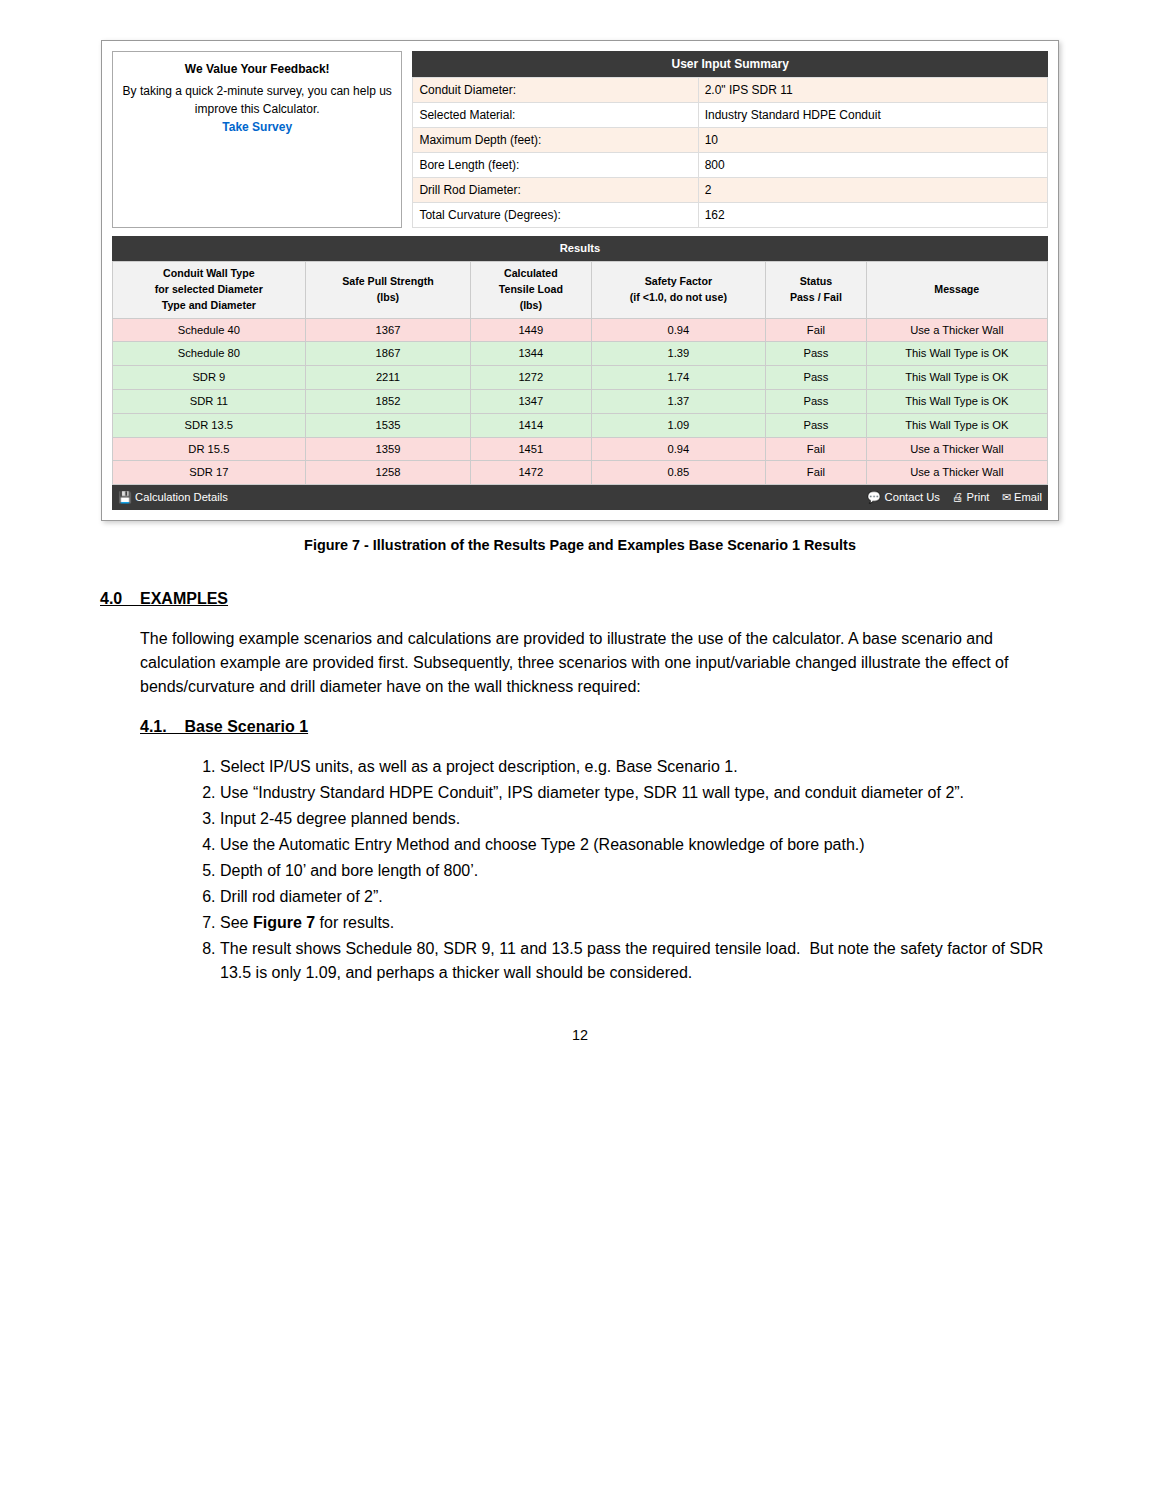We Value Your Feedback! By taking a quick 2-minute survey, you can help us improve this Calculator.
Take Survey
User Input Summary
| Conduit Diameter: | 2.0" IPS SDR 11 |
| Selected Material: | Industry Standard HDPE Conduit |
| Maximum Depth (feet): | 10 |
| Bore Length (feet): | 800 |
| Drill Rod Diameter: | 2 |
| Total Curvature (Degrees): | 162 |
Results
| Conduit Wall Type for selected Diameter Type and Diameter | Safe Pull Strength (lbs) | Calculated Tensile Load (lbs) | Safety Factor (if <1.0, do not use) | Status Pass / Fail | Message |
| --- | --- | --- | --- | --- | --- |
| Schedule 40 | 1367 | 1449 | 0.94 | Fail | Use a Thicker Wall |
| Schedule 80 | 1867 | 1344 | 1.39 | Pass | This Wall Type is OK |
| SDR 9 | 2211 | 1272 | 1.74 | Pass | This Wall Type is OK |
| SDR 11 | 1852 | 1347 | 1.37 | Pass | This Wall Type is OK |
| SDR 13.5 | 1535 | 1414 | 1.09 | Pass | This Wall Type is OK |
| DR 15.5 | 1359 | 1451 | 0.94 | Fail | Use a Thicker Wall |
| SDR 17 | 1258 | 1472 | 0.85 | Fail | Use a Thicker Wall |
💾 Calculation Details 💬 Contact Us 🖨 Print ✉ Email
Figure 7 - Illustration of the Results Page and Examples Base Scenario 1 Results
4.0 EXAMPLES
The following example scenarios and calculations are provided to illustrate the use of the calculator. A base scenario and calculation example are provided first. Subsequently, three scenarios with one input/variable changed illustrate the effect of bends/curvature and drill diameter have on the wall thickness required:
4.1. Base Scenario 1
Select IP/US units, as well as a project description, e.g. Base Scenario 1.
Use “Industry Standard HDPE Conduit”, IPS diameter type, SDR 11 wall type, and conduit diameter of 2”.
Input 2-45 degree planned bends.
Use the Automatic Entry Method and choose Type 2 (Reasonable knowledge of bore path.)
Depth of 10’ and bore length of 800’.
Drill rod diameter of 2”.
See Figure 7 for results.
The result shows Schedule 80, SDR 9, 11 and 13.5 pass the required tensile load. But note the safety factor of SDR 13.5 is only 1.09, and perhaps a thicker wall should be considered.
12